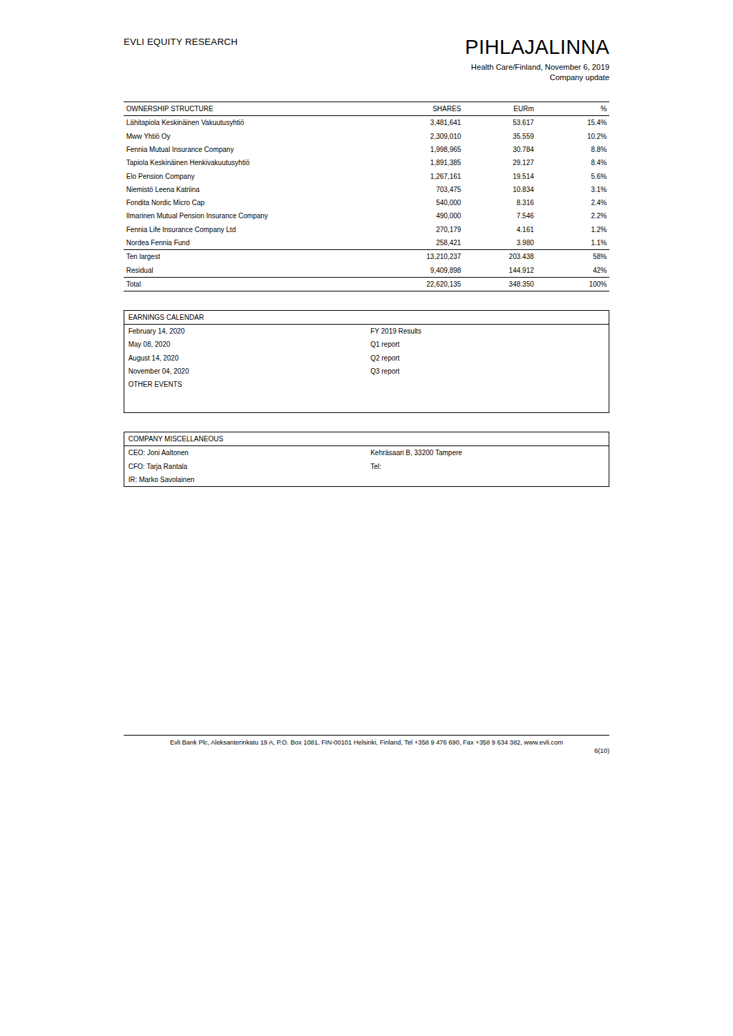EVLI EQUITY RESEARCH
PIHLAJALINNA
Health Care/Finland, November 6, 2019
Company update
| OWNERSHIP STRUCTURE | SHARES | EURm | % |
| --- | --- | --- | --- |
| Lähitapiola Keskinäinen Vakuutusyhtiö | 3,481,641 | 53.617 | 15.4% |
| Mww Yhtiö Oy | 2,309,010 | 35.559 | 10.2% |
| Fennia Mutual Insurance Company | 1,998,965 | 30.784 | 8.8% |
| Tapiola Keskinäinen Henkivakuutusyhtiö | 1,891,385 | 29.127 | 8.4% |
| Elo Pension Company | 1,267,161 | 19.514 | 5.6% |
| Niemistö Leena Katriina | 703,475 | 10.834 | 3.1% |
| Fondita Nordic Micro Cap | 540,000 | 8.316 | 2.4% |
| Ilmarinen Mutual Pension Insurance Company | 490,000 | 7.546 | 2.2% |
| Fennia Life Insurance Company Ltd | 270,179 | 4.161 | 1.2% |
| Nordea Fennia Fund | 258,421 | 3.980 | 1.1% |
| Ten largest | 13,210,237 | 203.438 | 58% |
| Residual | 9,409,898 | 144.912 | 42% |
| Total | 22,620,135 | 348.350 | 100% |
| EARNINGS CALENDAR |
| --- |
| February 14, 2020 | FY 2019 Results |
| May 08, 2020 | Q1 report |
| August 14, 2020 | Q2 report |
| November 04, 2020 | Q3 report |
| OTHER EVENTS |
| COMPANY MISCELLANEOUS |
| --- |
| CEO: Joni Aaltonen | Kehräsaari B, 33200 Tampere |
| CFO: Tarja Rantala | Tel: |
| IR: Marko Savolainen | |
Evli Bank Plc, Aleksanterinkatu 19 A, P.O. Box 1081, FIN-00101 Helsinki, Finland, Tel +358 9 476 690, Fax +358 9 634 382, www.evli.com
6(10)